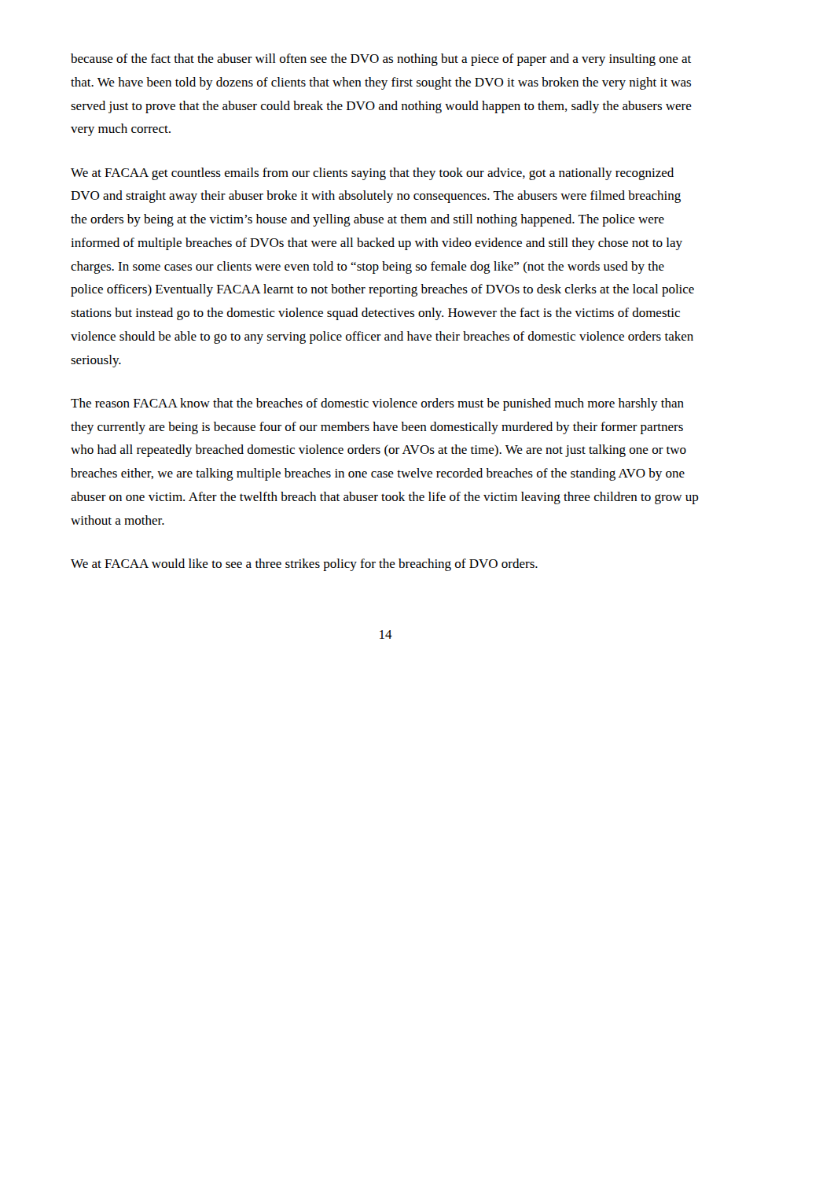because of the fact that the abuser will often see the DVO as nothing but a piece of paper and a very insulting one at that. We have been told by dozens of clients that when they first sought the DVO it was broken the very night it was served just to prove that the abuser could break the DVO and nothing would happen to them, sadly the abusers were very much correct.
We at FACAA get countless emails from our clients saying that they took our advice, got a nationally recognized DVO and straight away their abuser broke it with absolutely no consequences. The abusers were filmed breaching the orders by being at the victim’s house and yelling abuse at them and still nothing happened. The police were informed of multiple breaches of DVOs that were all backed up with video evidence and still they chose not to lay charges. In some cases our clients were even told to “stop being so female dog like” (not the words used by the police officers) Eventually FACAA learnt to not bother reporting breaches of DVOs to desk clerks at the local police stations but instead go to the domestic violence squad detectives only. However the fact is the victims of domestic violence should be able to go to any serving police officer and have their breaches of domestic violence orders taken seriously.
The reason FACAA know that the breaches of domestic violence orders must be punished much more harshly than they currently are being is because four of our members have been domestically murdered by their former partners who had all repeatedly breached domestic violence orders (or AVOs at the time). We are not just talking one or two breaches either, we are talking multiple breaches in one case twelve recorded breaches of the standing AVO by one abuser on one victim. After the twelfth breach that abuser took the life of the victim leaving three children to grow up without a mother.
We at FACAA would like to see a three strikes policy for the breaching of DVO orders.
14